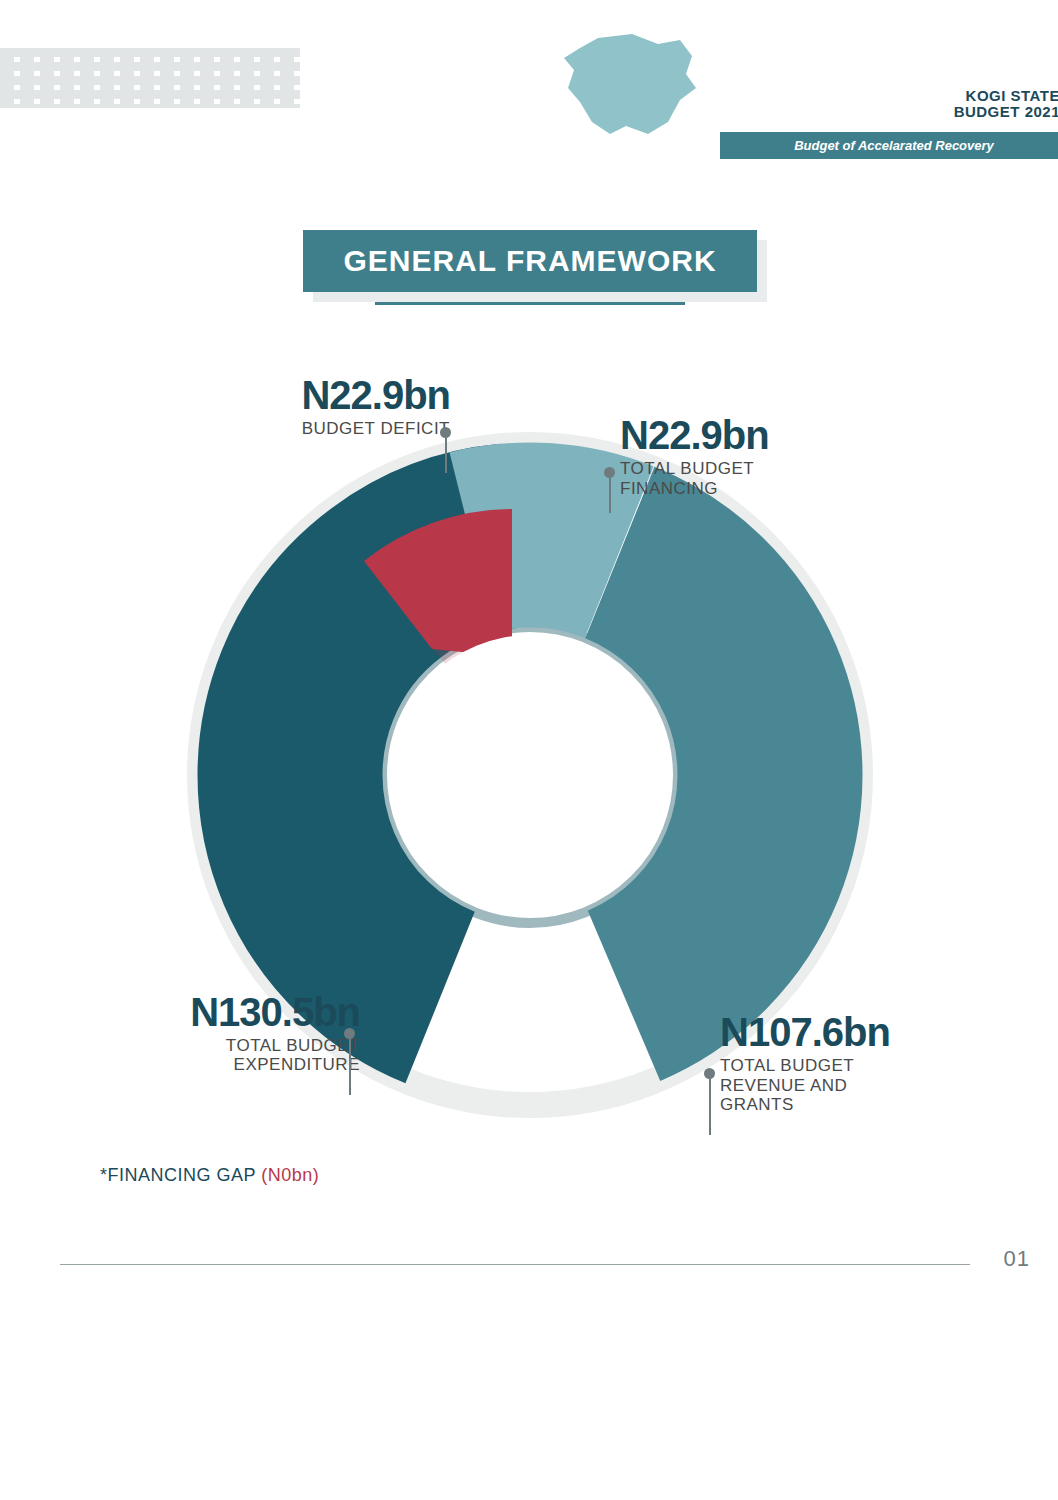KOGI STATE
BUDGET 2021
Budget of Accelarated Recovery
GENERAL FRAMEWORK
N22.9bn
BUDGET DEFICIT
N22.9bn
TOTAL BUDGET
FINANCING
N130.5bn
TOTAL BUDGET
EXPENDITURE
N107.6bn
TOTAL BUDGET
REVENUE AND
GRANTS
*FINANCING GAP (N0bn)
01